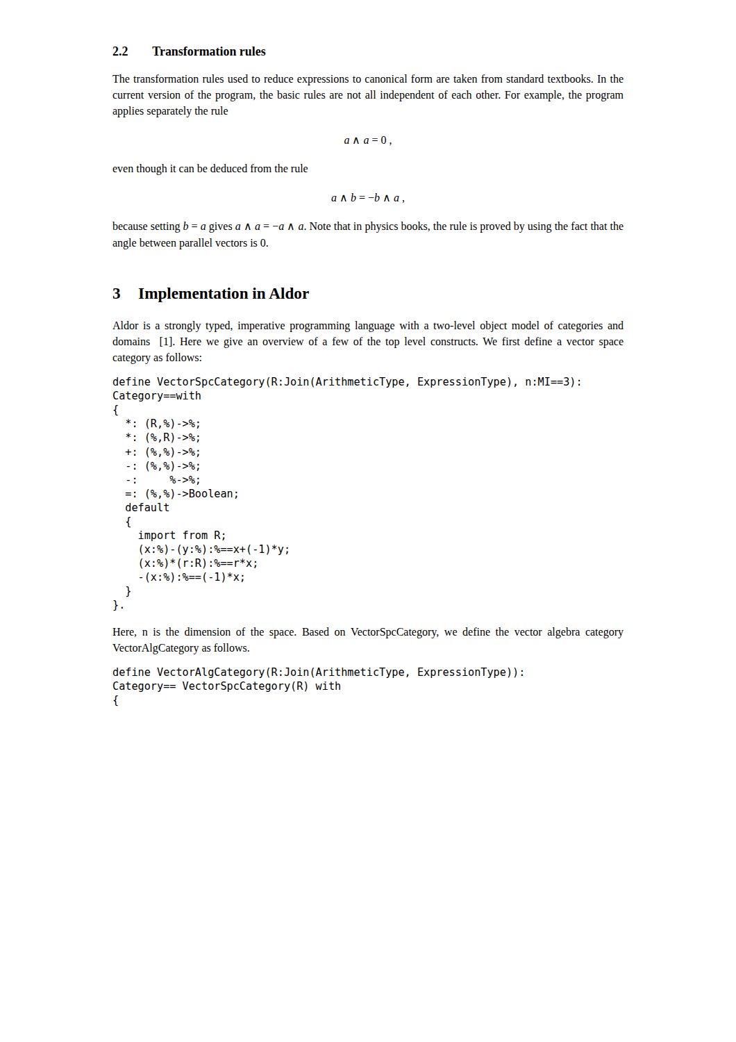2.2 Transformation rules
The transformation rules used to reduce expressions to canonical form are taken from standard textbooks. In the current version of the program, the basic rules are not all independent of each other. For example, the program applies separately the rule
a ∧ a = 0 ,
even though it can be deduced from the rule
a ∧ b = −b ∧ a ,
because setting b = a gives a ∧ a = −a ∧ a. Note that in physics books, the rule is proved by using the fact that the angle between parallel vectors is 0.
3 Implementation in Aldor
Aldor is a strongly typed, imperative programming language with a two-level object model of categories and domains [1]. Here we give an overview of a few of the top level constructs. We first define a vector space category as follows:
define VectorSpcCategory(R:Join(ArithmeticType, ExpressionType), n:MI==3):
Category==with
{
  *: (R,%)->%;
  *: (%,R)->%;
  +: (%,%)->%;
  -: (%,%)->%;
  -:     %->%;
  =: (%,%)->Boolean;
  default
  {
    import from R;
    (x:%)-(y:%):%==x+(-1)*y;
    (x:%)*(r:R):%==r*x;
    -(x:%):%==(-1)*x;
  }
}.
Here, n is the dimension of the space. Based on VectorSpcCategory, we define the vector algebra category VectorAlgCategory as follows.
define VectorAlgCategory(R:Join(ArithmeticType, ExpressionType)):
Category== VectorSpcCategory(R) with
{